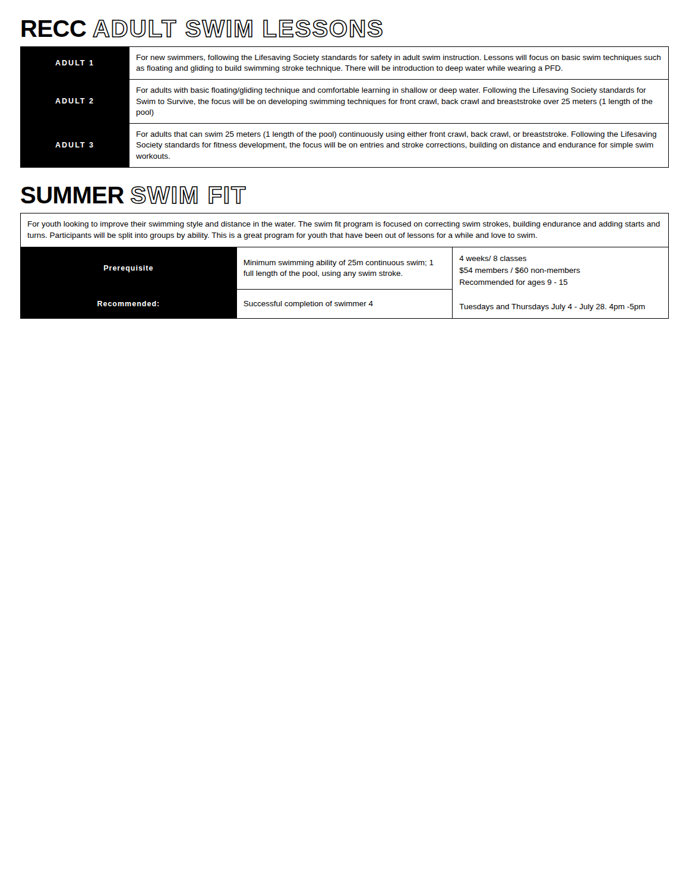RECC ADULT SWIM LESSONS
| ADULT 1 | For new swimmers, following the Lifesaving Society standards for safety in adult swim instruction. Lessons will focus on basic swim techniques such as floating and gliding to build swimming stroke technique. There will be introduction to deep water while wearing a PFD. |
| ADULT 2 | For adults with basic floating/gliding technique and comfortable learning in shallow or deep water. Following the Lifesaving Society standards for Swim to Survive, the focus will be on developing swimming techniques for front crawl, back crawl and breaststroke over 25 meters (1 length of the pool) |
| ADULT 3 | For adults that can swim 25 meters (1 length of the pool) continuously using either front crawl, back crawl, or breaststroke. Following the Lifesaving Society standards for fitness development, the focus will be on entries and stroke corrections, building on distance and endurance for simple swim workouts. |
SUMMER SWIM FIT
| For youth looking to improve their swimming style and distance in the water. The swim fit program is focused on correcting swim strokes, building endurance and adding starts and turns. Participants will be split into groups by ability. This is a great program for youth that have been out of lessons for a while and love to swim. |
| Prerequisite | Minimum swimming ability of 25m continuous swim; 1 full length of the pool, using any swim stroke. | 4 weeks/ 8 classes $54 members / $60 non-members Recommended for ages 9 - 15 Tuesdays and Thursdays July 4 - July 28. 4pm -5pm |
| Recommended: | Successful completion of swimmer 4 |